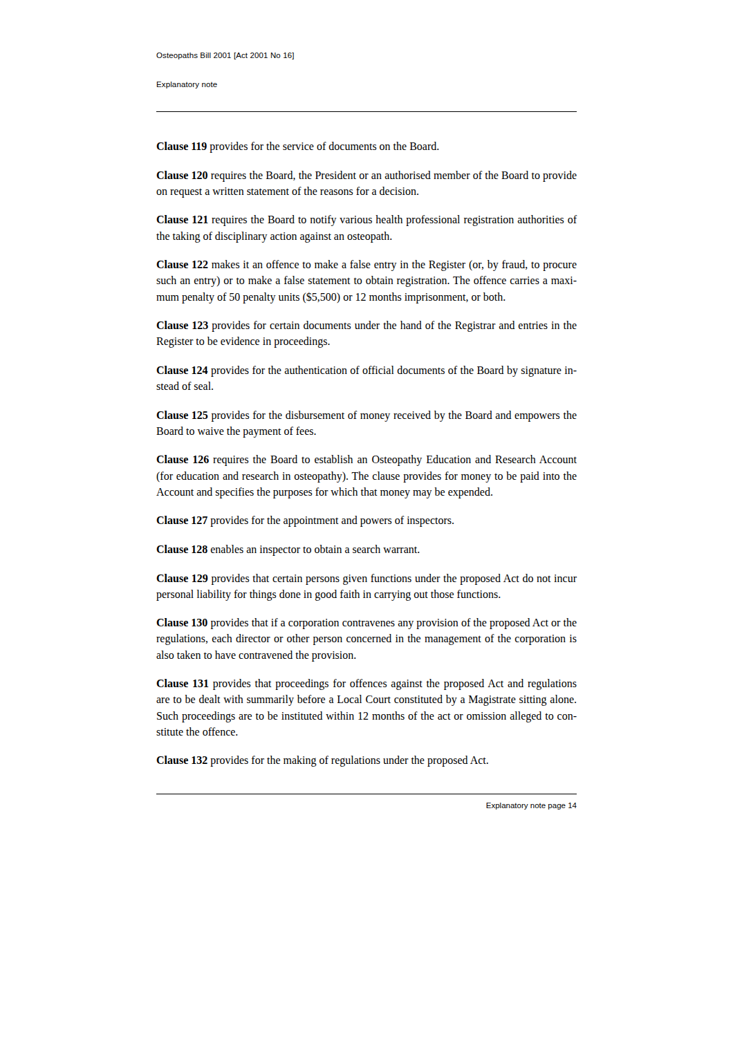Osteopaths Bill 2001 [Act 2001 No 16]
Explanatory note
Clause 119 provides for the service of documents on the Board.
Clause 120 requires the Board, the President or an authorised member of the Board to provide on request a written statement of the reasons for a decision.
Clause 121 requires the Board to notify various health professional registration authorities of the taking of disciplinary action against an osteopath.
Clause 122 makes it an offence to make a false entry in the Register (or, by fraud, to procure such an entry) or to make a false statement to obtain registration. The offence carries a maximum penalty of 50 penalty units ($5,500) or 12 months imprisonment, or both.
Clause 123 provides for certain documents under the hand of the Registrar and entries in the Register to be evidence in proceedings.
Clause 124 provides for the authentication of official documents of the Board by signature instead of seal.
Clause 125 provides for the disbursement of money received by the Board and empowers the Board to waive the payment of fees.
Clause 126 requires the Board to establish an Osteopathy Education and Research Account (for education and research in osteopathy). The clause provides for money to be paid into the Account and specifies the purposes for which that money may be expended.
Clause 127 provides for the appointment and powers of inspectors.
Clause 128 enables an inspector to obtain a search warrant.
Clause 129 provides that certain persons given functions under the proposed Act do not incur personal liability for things done in good faith in carrying out those functions.
Clause 130 provides that if a corporation contravenes any provision of the proposed Act or the regulations, each director or other person concerned in the management of the corporation is also taken to have contravened the provision.
Clause 131 provides that proceedings for offences against the proposed Act and regulations are to be dealt with summarily before a Local Court constituted by a Magistrate sitting alone. Such proceedings are to be instituted within 12 months of the act or omission alleged to constitute the offence.
Clause 132 provides for the making of regulations under the proposed Act.
Explanatory note page 14